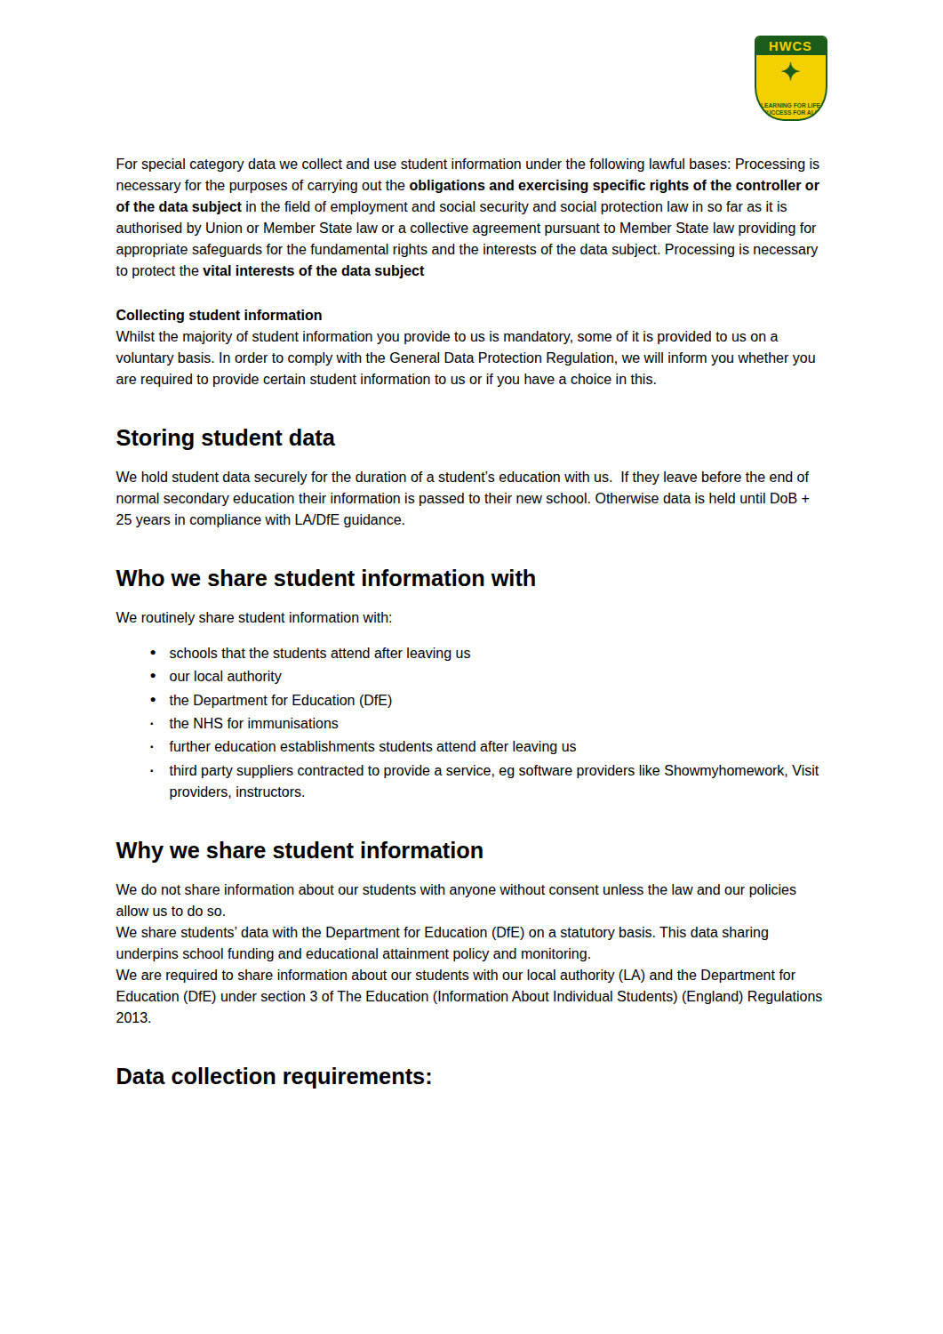HWCS
✦
LEARNING FOR LIFE
SUCCESS FOR ALL
For special category data we collect and use student information under the following lawful bases: Processing is necessary for the purposes of carrying out the obligations and exercising specific rights of the controller or of the data subject in the field of employment and social security and social protection law in so far as it is authorised by Union or Member State law or a collective agreement pursuant to Member State law providing for appropriate safeguards for the fundamental rights and the interests of the data subject. Processing is necessary to protect the vital interests of the data subject
Collecting student information
Whilst the majority of student information you provide to us is mandatory, some of it is provided to us on a voluntary basis. In order to comply with the General Data Protection Regulation, we will inform you whether you are required to provide certain student information to us or if you have a choice in this.
Storing student data
We hold student data securely for the duration of a student’s education with us. If they leave before the end of normal secondary education their information is passed to their new school. Otherwise data is held until DoB + 25 years in compliance with LA/DfE guidance.
Who we share student information with
We routinely share student information with:
schools that the students attend after leaving us
our local authority
the Department for Education (DfE)
the NHS for immunisations
further education establishments students attend after leaving us
third party suppliers contracted to provide a service, eg software providers like Showmyhomework, Visit providers, instructors.
Why we share student information
We do not share information about our students with anyone without consent unless the law and our policies allow us to do so.
We share students’ data with the Department for Education (DfE) on a statutory basis. This data sharing underpins school funding and educational attainment policy and monitoring.
We are required to share information about our students with our local authority (LA) and the Department for Education (DfE) under section 3 of The Education (Information About Individual Students) (England) Regulations 2013.
Data collection requirements: